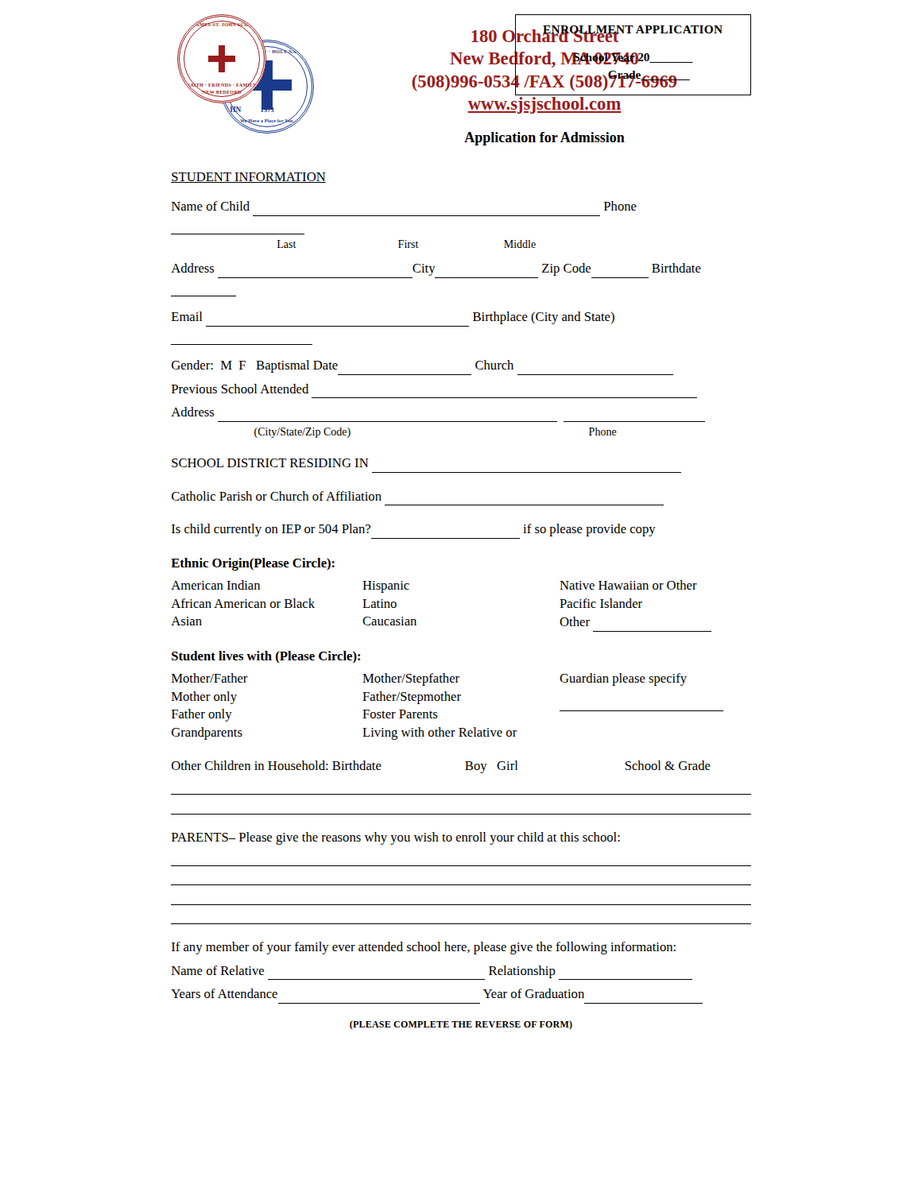ENROLLMENT APPLICATION
School Year 20_______
Grade________
ST. JAMES-ST. JOHN SCHOOL
FAITH · FRIENDS · FAMILY
NEW BEDFORD
HOLY FAMILY · HOLY NAME
HF
HN
1973
We Have a Place for You.
180 Orchard Street
New Bedford, MA 02740
(508)996-0534 /FAX (508)717-6969
www.sjsjschool.com
Application for Admission
STUDENT INFORMATION
Name of Child Phone
Last First Middle
Address City Zip Code Birthdate
Email Birthplace (City and State)
Gender: M F Baptismal Date Church
Previous School Attended
Address
(City/State/Zip Code) Phone
SCHOOL DISTRICT RESIDING IN
Catholic Parish or Church of Affiliation
Is child currently on IEP or 504 Plan? if so please provide copy
Ethnic Origin(Please Circle):
American Indian
African American or Black
Asian
Hispanic
Latino
Caucasian
Native Hawaiian or Other
Pacific Islander
Other
Student lives with (Please Circle):
Mother/Father
Mother only
Father only
Grandparents
Mother/Stepfather
Father/Stepmother
Foster Parents
Living with other Relative or
Guardian please specify
Other Children in Household: Birthdate Boy Girl School & Grade
PARENTS– Please give the reasons why you wish to enroll your child at this school:
If any member of your family ever attended school here, please give the following information:
Name of Relative Relationship
Years of Attendance Year of Graduation
(PLEASE COMPLETE THE REVERSE OF FORM)